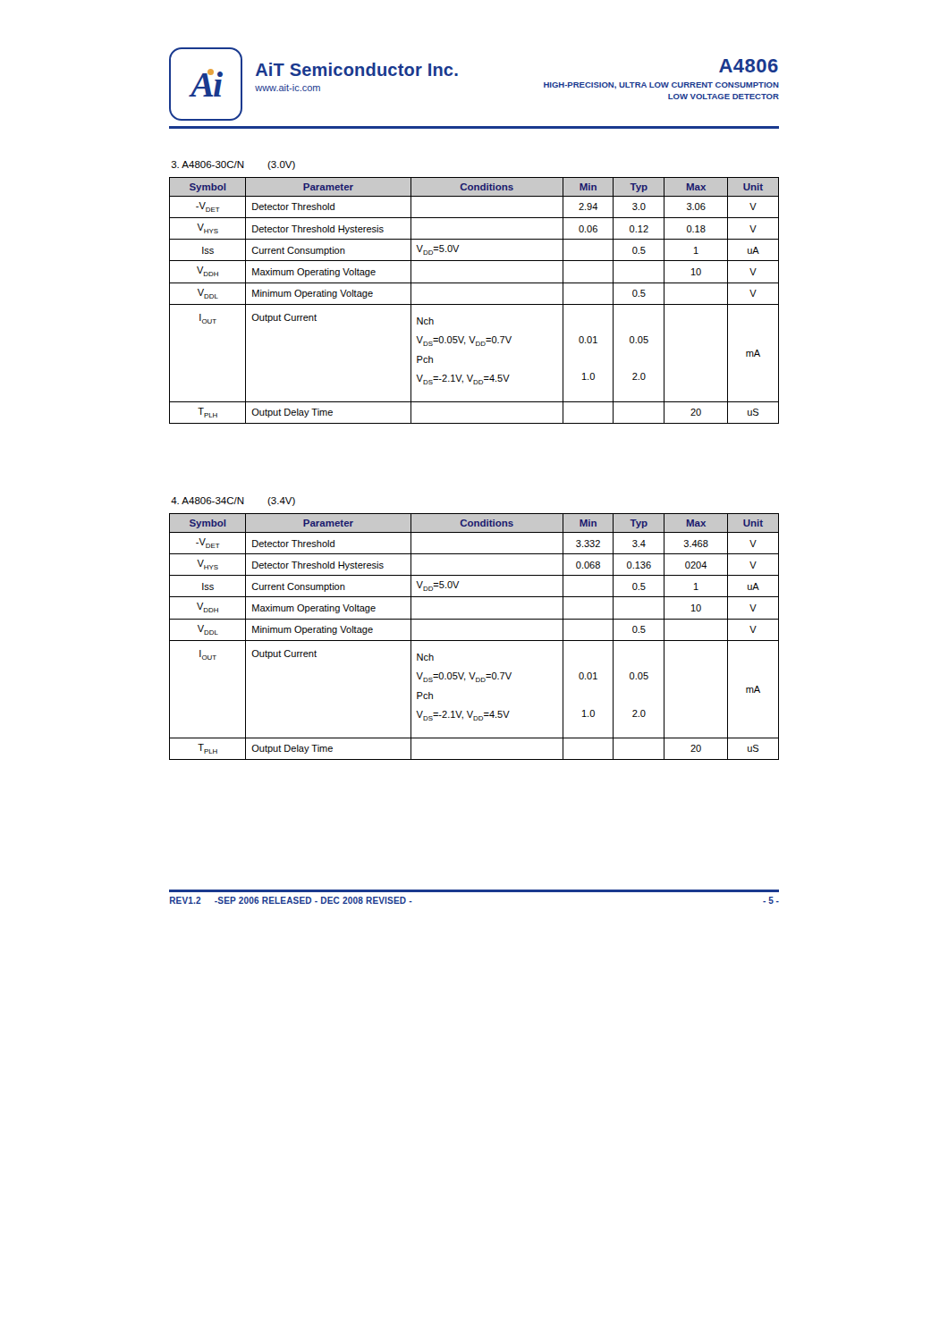Ai
AiT Semiconductor Inc.
www.ait-ic.com
A4806
HIGH-PRECISION, ULTRA LOW CURRENT CONSUMPTION
LOW VOLTAGE DETECTOR
3. A4806-30C/N(3.0V)
| Symbol | Parameter | Conditions | Min | Typ | Max | Unit |
| --- | --- | --- | --- | --- | --- | --- |
| -V DET | Detector Threshold | | 2.94 | 3.0 | 3.06 | V |
| V HYS | Detector Threshold Hysteresis | | 0.06 | 0.12 | 0.18 | V |
| Iss | Current Consumption | V DD =5.0V | | 0.5 | 1 | uA |
| V DDH | Maximum Operating Voltage | | | | 10 | V |
| V DDL | Minimum Operating Voltage | | | 0.5 | | V |
| I OUT | Output Current | Nch V DS =0.05V, V DD =0.7V Pch V DS =-2.1V, V DD =4.5V | 0.01 1.0 | 0.05 2.0 | | mA |
| T PLH | Output Delay Time | | | | 20 | uS |
4. A4806-34C/N(3.4V)
| Symbol | Parameter | Conditions | Min | Typ | Max | Unit |
| --- | --- | --- | --- | --- | --- | --- |
| -V DET | Detector Threshold | | 3.332 | 3.4 | 3.468 | V |
| V HYS | Detector Threshold Hysteresis | | 0.068 | 0.136 | 0204 | V |
| Iss | Current Consumption | V DD =5.0V | | 0.5 | 1 | uA |
| V DDH | Maximum Operating Voltage | | | | 10 | V |
| V DDL | Minimum Operating Voltage | | | 0.5 | | V |
| I OUT | Output Current | Nch V DS =0.05V, V DD =0.7V Pch V DS =-2.1V, V DD =4.5V | 0.01 1.0 | 0.05 2.0 | | mA |
| T PLH | Output Delay Time | | | | 20 | uS |
REV1.2 -SEP 2006 RELEASED - DEC 2008 REVISED -
- 5 -